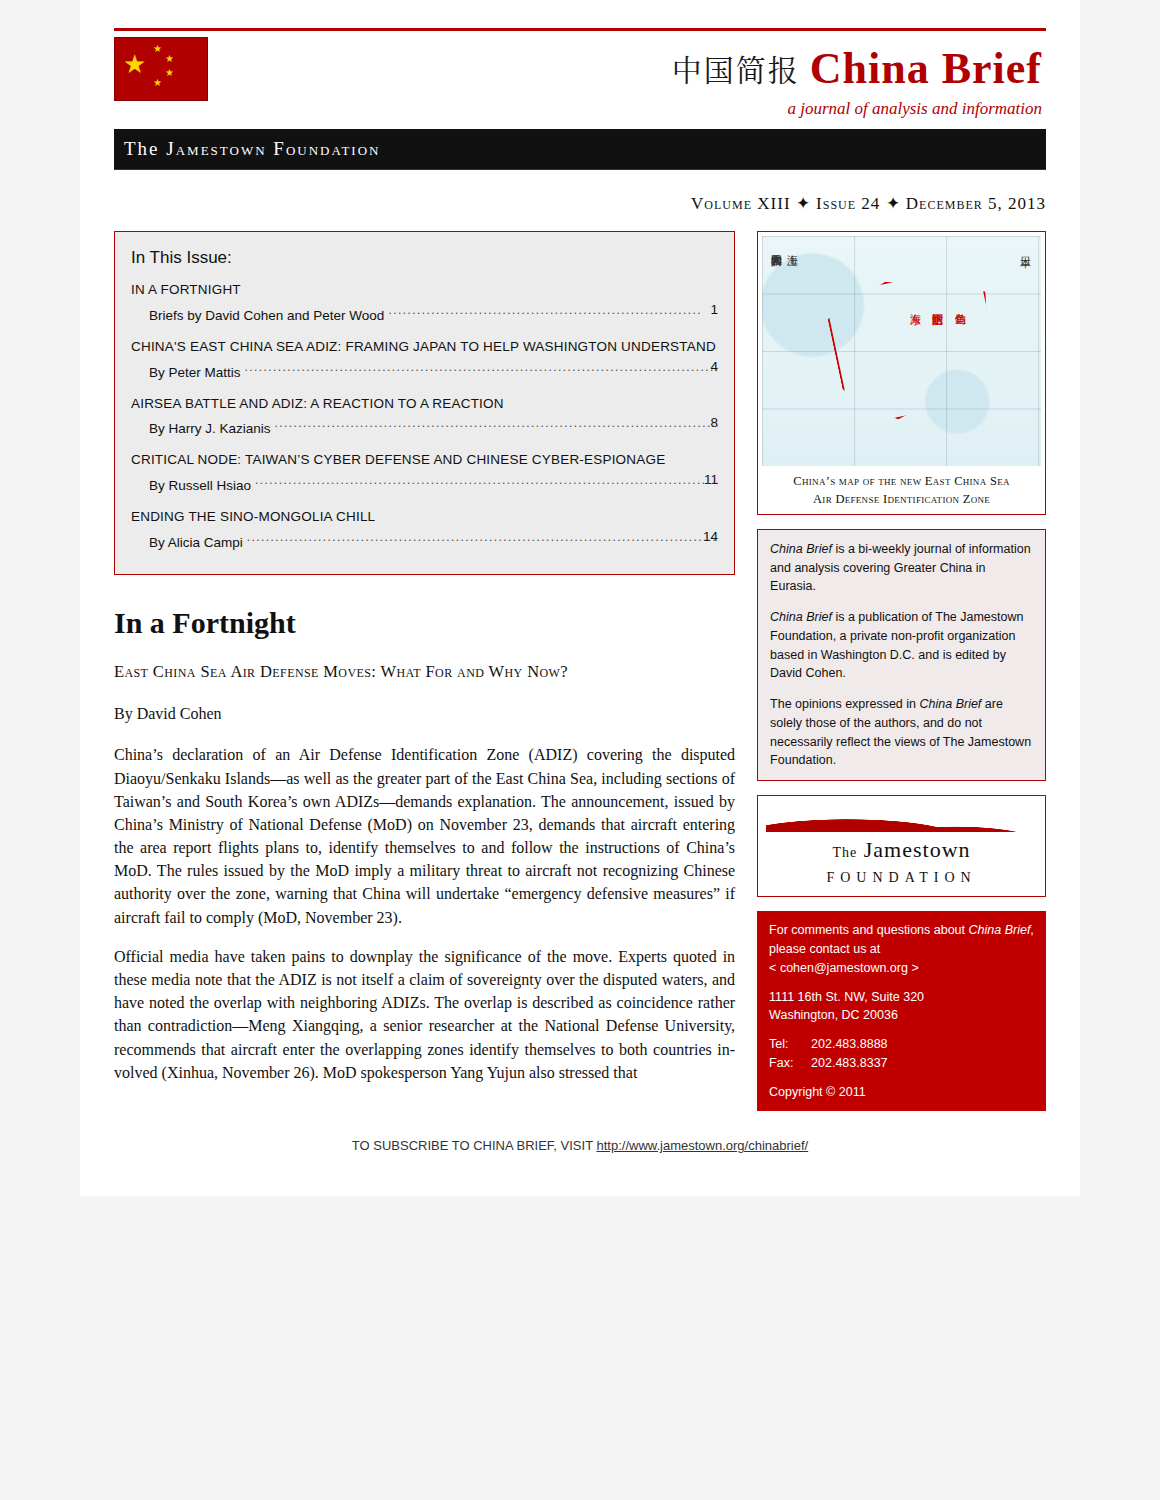★ ★ ★ ★ ★
中国简报 China Brief
a journal of analysis and information
The Jamestown Foundation
Volume XIII ✦ Issue 24 ✦ December 5, 2013
In This Issue:
In a Fortnight
Briefs by David Cohen and Peter Wood1 ..................................................................
China's East China Sea ADIZ: Framing Japan to Help Washington Understand
By Peter Mattis4 .........................................................................................................
AirSea Battle and ADIZ: A Reaction to a Reaction
By Harry J. Kazianis8 ..................................................................................................
Critical Node: Taiwan’s Cyber Defense and Chinese Cyber-Espionage
By Russell Hsiao11 .....................................................................................................
Ending the Sino-Mongolia Chill
By Alicia Campi14 .......................................................................................................
In a Fortnight
East China Sea Air Defense Moves: What For and Why Now?
By David Cohen
China’s declaration of an Air Defense Identification Zone (ADIZ) covering the disputed Diaoyu/Senkaku Islands—as well as the greater part of the East China Sea, including sections of Taiwan’s and South Korea’s own ADIZs—demands explanation. The announcement, issued by China’s Ministry of National Defense (MoD) on November 23, demands that aircraft entering the area report flights plans to, identify themselves to and follow the instructions of China’s MoD. The rules issued by the MoD imply a military threat to aircraft not recognizing Chinese authority over the zone, warning that China will undertake “emergency defensive measures” if aircraft fail to comply (MoD, November 23).
Official media have taken pains to downplay the significance of the move. Experts quoted in these media note that the ADIZ is not itself a claim of sovereignty over the disputed waters, and have noted the overlap with neighboring ADIZs. The overlap is described as coincidence rather than contradiction—Meng Xiangqing, a senior researcher at the National Defense University, recommends that aircraft enter the overlapping zones identify themselves to both countries involved (Xinhua, November 26). MoD spokesperson Yang Yujun also stressed that
中华人民共和国
上海
日本
东海
防空识别区
钓鱼岛
China’s map of the new East China Sea
Air Defense Identification Zone
China Brief is a bi-weekly journal of information and analysis covering Greater China in Eurasia.
China Brief is a publication of The Jamestown Foundation, a private non-profit organization based in Washington D.C. and is edited by David Cohen.
The opinions expressed in China Brief are solely those of the authors, and do not necessarily reflect the views of The Jamestown Foundation.
The Jamestown
FOUNDATION
For comments and questions about China Brief, please contact us at
< cohen@jamestown.org >
1111 16th St. NW, Suite 320
Washington, DC 20036
Tel: 202.483.8888
Fax: 202.483.8337
Copyright © 2011
TO SUBSCRIBE TO CHINA BRIEF, VISIT http://www.jamestown.org/chinabrief/